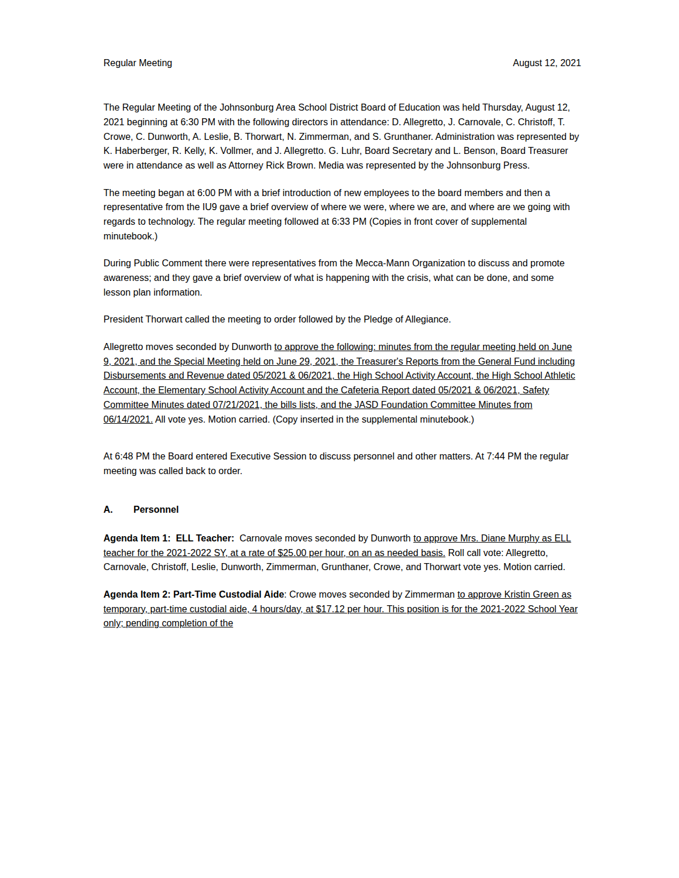Regular Meeting August 12, 2021
The Regular Meeting of the Johnsonburg Area School District Board of Education was held Thursday, August 12, 2021 beginning at 6:30 PM with the following directors in attendance: D. Allegretto, J. Carnovale, C. Christoff, T. Crowe, C. Dunworth, A. Leslie, B. Thorwart, N. Zimmerman, and S. Grunthaner. Administration was represented by K. Haberberger, R. Kelly, K. Vollmer, and J. Allegretto. G. Luhr, Board Secretary and L. Benson, Board Treasurer were in attendance as well as Attorney Rick Brown. Media was represented by the Johnsonburg Press.
The meeting began at 6:00 PM with a brief introduction of new employees to the board members and then a representative from the IU9 gave a brief overview of where we were, where we are, and where are we going with regards to technology. The regular meeting followed at 6:33 PM (Copies in front cover of supplemental minutebook.)
During Public Comment there were representatives from the Mecca-Mann Organization to discuss and promote awareness; and they gave a brief overview of what is happening with the crisis, what can be done, and some lesson plan information.
President Thorwart called the meeting to order followed by the Pledge of Allegiance.
Allegretto moves seconded by Dunworth to approve the following: minutes from the regular meeting held on June 9, 2021, and the Special Meeting held on June 29, 2021, the Treasurer's Reports from the General Fund including Disbursements and Revenue dated 05/2021 & 06/2021, the High School Activity Account, the High School Athletic Account, the Elementary School Activity Account and the Cafeteria Report dated 05/2021 & 06/2021, Safety Committee Minutes dated 07/21/2021, the bills lists, and the JASD Foundation Committee Minutes from 06/14/2021. All vote yes. Motion carried. (Copy inserted in the supplemental minutebook.)
At 6:48 PM the Board entered Executive Session to discuss personnel and other matters. At 7:44 PM the regular meeting was called back to order.
A. Personnel
Agenda Item 1: ELL Teacher: Carnovale moves seconded by Dunworth to approve Mrs. Diane Murphy as ELL teacher for the 2021-2022 SY, at a rate of $25.00 per hour, on an as needed basis. Roll call vote: Allegretto, Carnovale, Christoff, Leslie, Dunworth, Zimmerman, Grunthaner, Crowe, and Thorwart vote yes. Motion carried.
Agenda Item 2: Part-Time Custodial Aide: Crowe moves seconded by Zimmerman to approve Kristin Green as temporary, part-time custodial aide, 4 hours/day, at $17.12 per hour. This position is for the 2021-2022 School Year only; pending completion of the